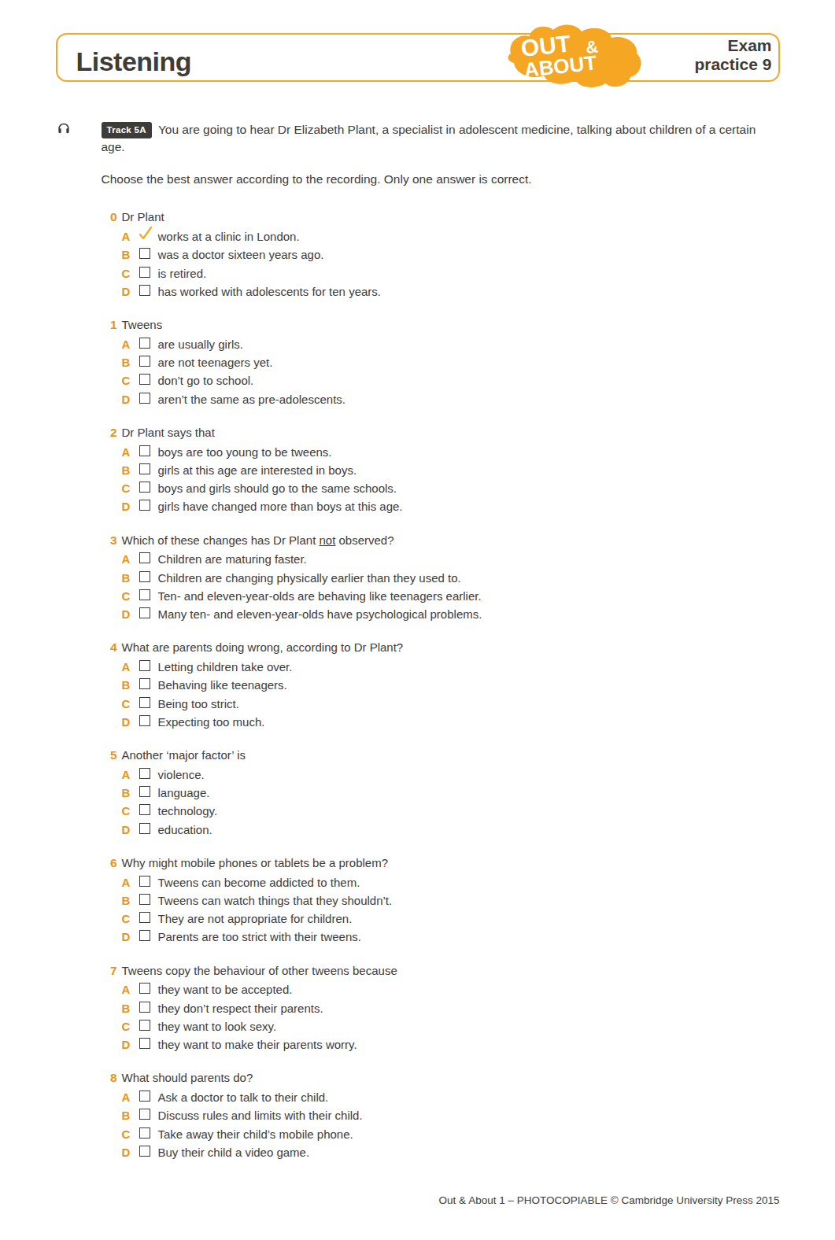Listening
OUT & ABOUT
Exam
practice 9
Track 5A You are going to hear Dr Elizabeth Plant, a specialist in adolescent medicine, talking about children of a certain age.
Choose the best answer according to the recording. Only one answer is correct.
0
Dr Plant
A works at a clinic in London.
B was a doctor sixteen years ago.
C is retired.
D has worked with adolescents for ten years.
1
Tweens
A are usually girls.
B are not teenagers yet.
C don’t go to school.
D aren’t the same as pre-adolescents.
2
Dr Plant says that
A boys are too young to be tweens.
B girls at this age are interested in boys.
C boys and girls should go to the same schools.
D girls have changed more than boys at this age.
3
Which of these changes has Dr Plant not observed?
A Children are maturing faster.
B Children are changing physically earlier than they used to.
C Ten- and eleven-year-olds are behaving like teenagers earlier.
D Many ten- and eleven-year-olds have psychological problems.
4
What are parents doing wrong, according to Dr Plant?
A Letting children take over.
B Behaving like teenagers.
C Being too strict.
D Expecting too much.
5
Another ‘major factor’ is
A violence.
B language.
C technology.
D education.
6
Why might mobile phones or tablets be a problem?
A Tweens can become addicted to them.
B Tweens can watch things that they shouldn’t.
C They are not appropriate for children.
D Parents are too strict with their tweens.
7
Tweens copy the behaviour of other tweens because
A they want to be accepted.
B they don’t respect their parents.
C they want to look sexy.
D they want to make their parents worry.
8
What should parents do?
A Ask a doctor to talk to their child.
B Discuss rules and limits with their child.
C Take away their child’s mobile phone.
D Buy their child a video game.
Out & About 1 – PHOTOCOPIABLE © Cambridge University Press 2015